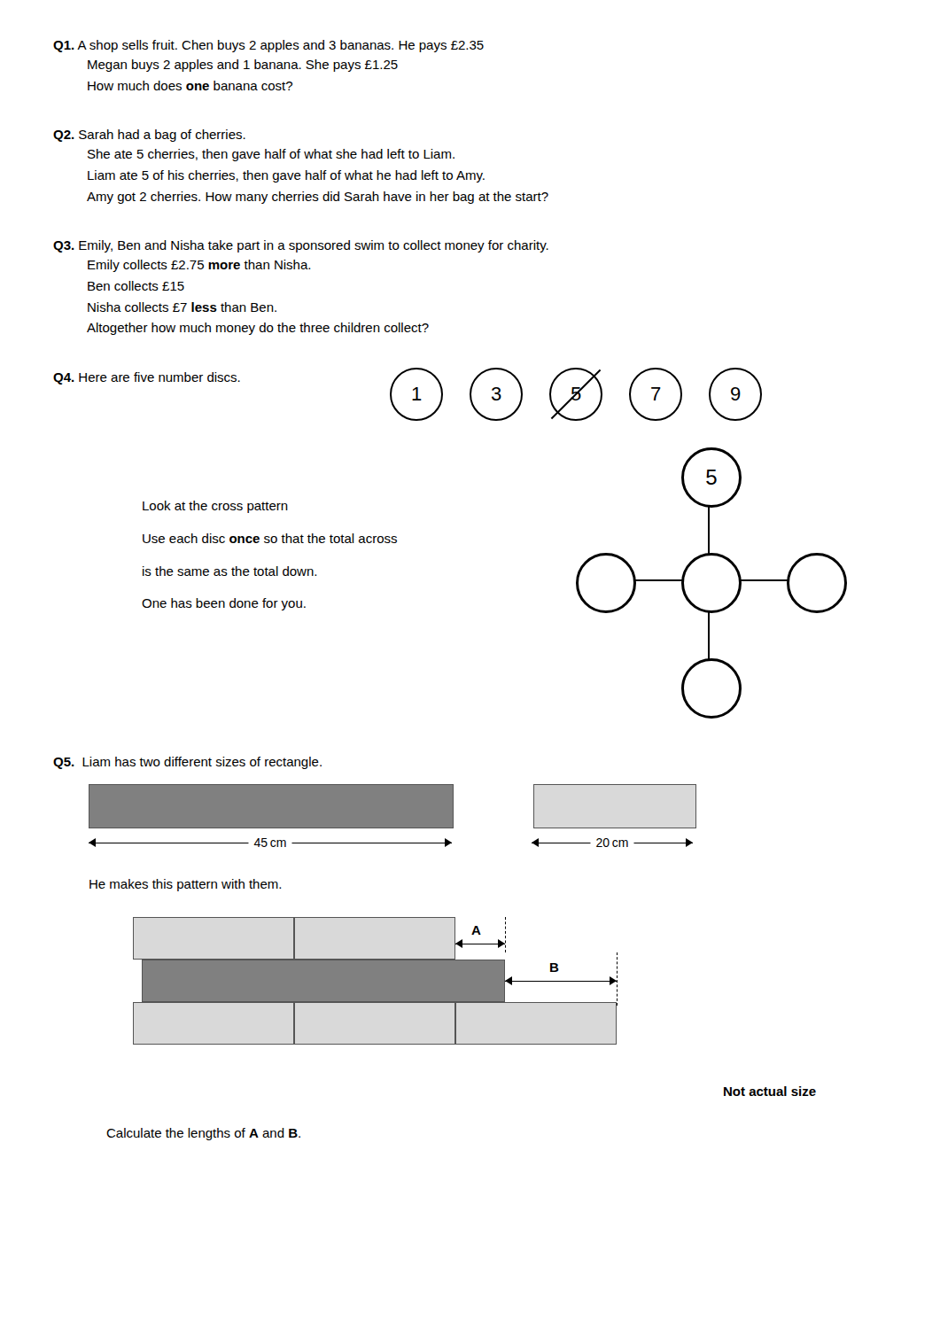Q1. A shop sells fruit. Chen buys 2 apples and 3 bananas. He pays £2.35
Megan buys 2 apples and 1 banana. She pays £1.25
How much does one banana cost?
Q2. Sarah had a bag of cherries.
She ate 5 cherries, then gave half of what she had left to Liam.
Liam ate 5 of his cherries, then gave half of what he had left to Amy.
Amy got 2 cherries. How many cherries did Sarah have in her bag at the start?
Q3. Emily, Ben and Nisha take part in a sponsored swim to collect money for charity.
Emily collects £2.75 more than Nisha.
Ben collects £15
Nisha collects £7 less than Ben.
Altogether how much money do the three children collect?
Q4. Here are five number discs.
1
3
5
7
9
Look at the cross pattern
Use each disc once so that the total across
is the same as the total down.
One has been done for you.
5
Q5. Liam has two different sizes of rectangle.
45 cm
20 cm
He makes this pattern with them.
A
B
Not actual size
Calculate the lengths of A and B.